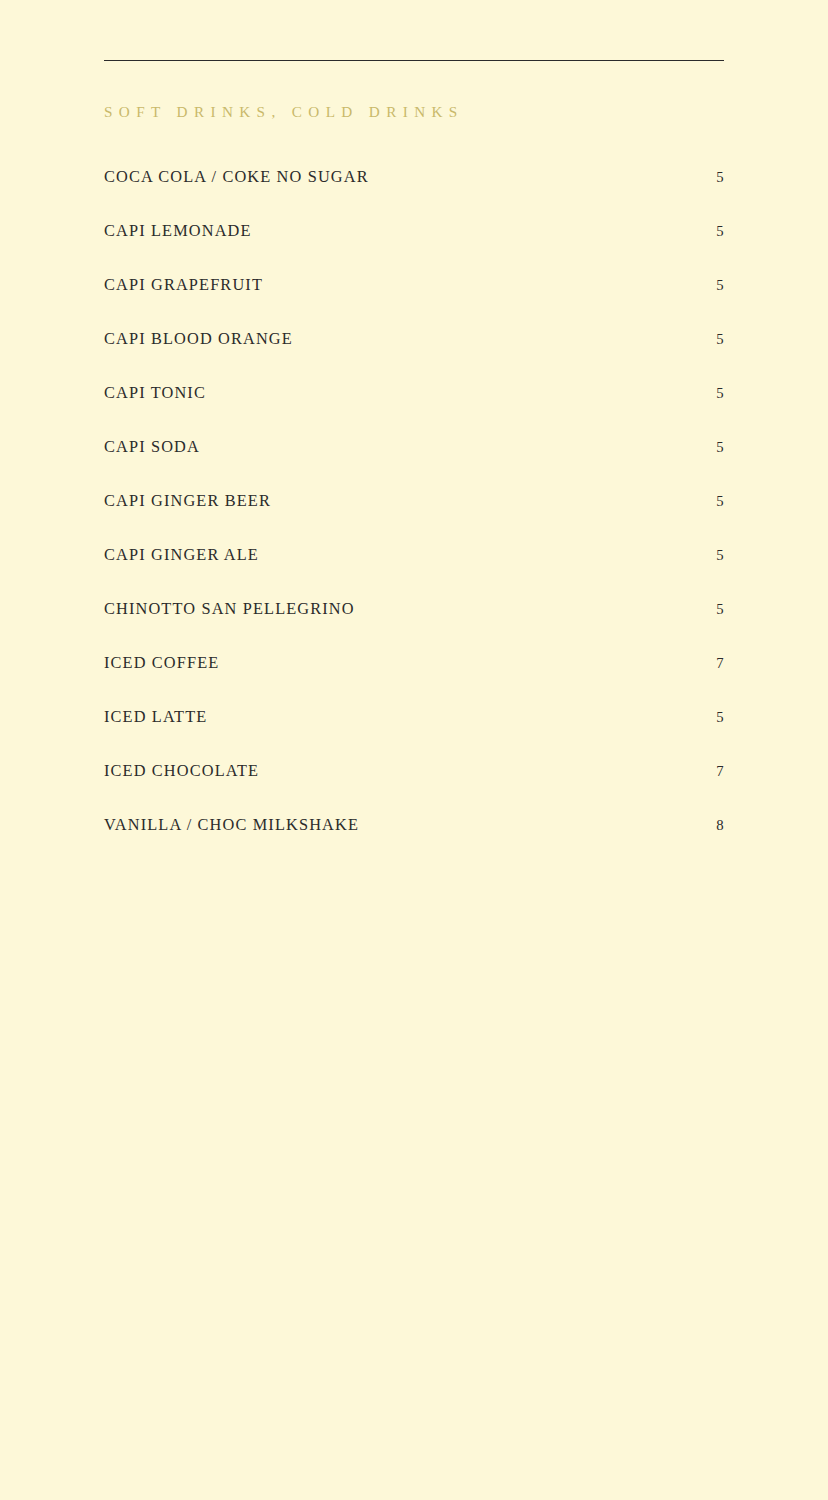Soft Drinks, Cold Drinks
Coca Cola / Coke No Sugar 5
Capi Lemonade 5
Capi Grapefruit 5
Capi Blood Orange 5
Capi Tonic 5
Capi Soda 5
Capi Ginger Beer 5
Capi Ginger Ale 5
Chinotto San Pellegrino 5
Iced Coffee 7
Iced Latte 5
Iced Chocolate 7
Vanilla / Choc Milkshake 8